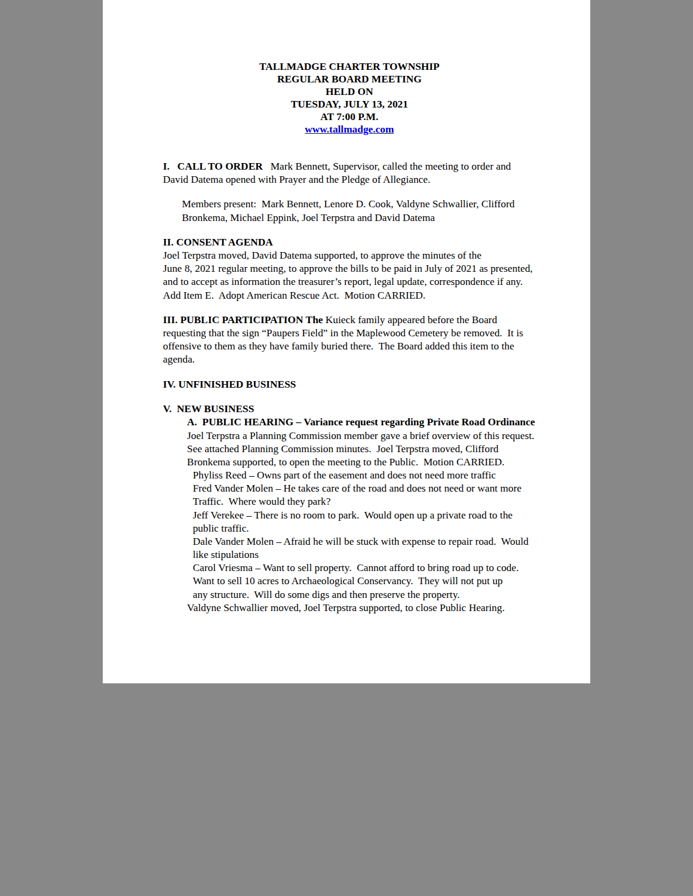TALLMADGE CHARTER TOWNSHIP REGULAR BOARD MEETING HELD ON TUESDAY, JULY 13, 2021 AT 7:00 P.M. www.tallmadge.com
I. CALL TO ORDER Mark Bennett, Supervisor, called the meeting to order and David Datema opened with Prayer and the Pledge of Allegiance.
Members present: Mark Bennett, Lenore D. Cook, Valdyne Schwallier, Clifford
Bronkema, Michael Eppink, Joel Terpstra and David Datema
II. CONSENT AGENDA
Joel Terpstra moved, David Datema supported, to approve the minutes of the
June 8, 2021 regular meeting, to approve the bills to be paid in July of 2021 as presented, and to accept as information the treasurer’s report, legal update, correspondence if any. Add Item E. Adopt American Rescue Act. Motion CARRIED.
III. PUBLIC PARTICIPATION The Kuieck family appeared before the Board requesting that the sign “Paupers Field” in the Maplewood Cemetery be removed. It is offensive to them as they have family buried there. The Board added this item to the agenda.
IV. UNFINISHED BUSINESS
V. NEW BUSINESS
A. PUBLIC HEARING – Variance request regarding Private Road Ordinance
Joel Terpstra a Planning Commission member gave a brief overview of this request.
See attached Planning Commission minutes. Joel Terpstra moved, Clifford
Bronkema supported, to open the meeting to the Public. Motion CARRIED.
Phyliss Reed – Owns part of the easement and does not need more traffic
Fred Vander Molen – He takes care of the road and does not need or want more
Traffic. Where would they park?
Jeff Verekee – There is no room to park. Would open up a private road to the
public traffic.
Dale Vander Molen – Afraid he will be stuck with expense to repair road. Would
like stipulations
Carol Vriesma – Want to sell property. Cannot afford to bring road up to code.
Want to sell 10 acres to Archaeological Conservancy. They will not put up
any structure. Will do some digs and then preserve the property.
Valdyne Schwallier moved, Joel Terpstra supported, to close Public Hearing.